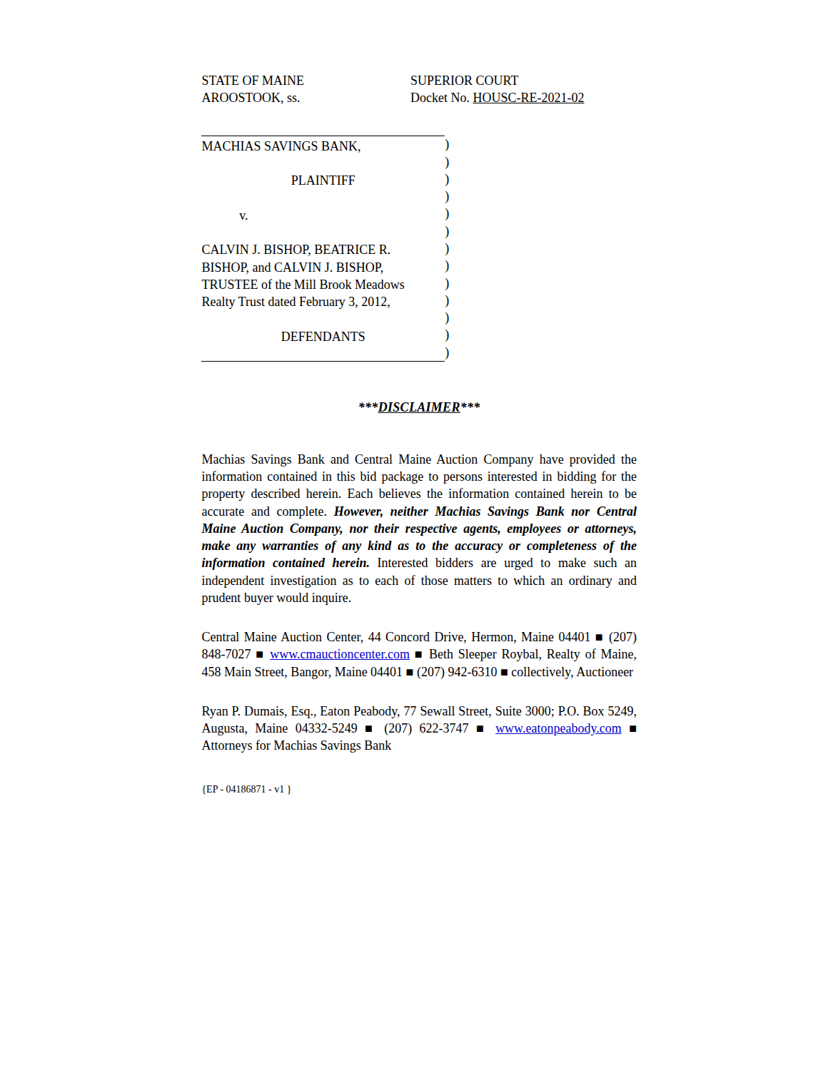| STATE OF MAINE AROOSTOOK, ss. | SUPERIOR COURT Docket No. HOUSC-RE-2021-02 |
| MACHIAS SAVINGS BANK, PLAINTIFF v. CALVIN J. BISHOP, BEATRICE R. BISHOP, and CALVIN J. BISHOP, TRUSTEE of the Mill Brook Meadows Realty Trust dated February 3, 2012, DEFENDANTS | ) ) ) ) ) ) ) ) ) ) ) ) ) | |
***DISCLAIMER***
Machias Savings Bank and Central Maine Auction Company have provided the information contained in this bid package to persons interested in bidding for the property described herein. Each believes the information contained herein to be accurate and complete. However, neither Machias Savings Bank nor Central Maine Auction Company, nor their respective agents, employees or attorneys, make any warranties of any kind as to the accuracy or completeness of the information contained herein. Interested bidders are urged to make such an independent investigation as to each of those matters to which an ordinary and prudent buyer would inquire.
Central Maine Auction Center, 44 Concord Drive, Hermon, Maine 04401 ■ (207) 848-7027 ■ www.cmauctioncenter.com ■ Beth Sleeper Roybal, Realty of Maine, 458 Main Street, Bangor, Maine 04401 ■ (207) 942-6310 ■ collectively, Auctioneer
Ryan P. Dumais, Esq., Eaton Peabody, 77 Sewall Street, Suite 3000; P.O. Box 5249, Augusta, Maine 04332-5249 ■ (207) 622-3747 ■ www.eatonpeabody.com ■ Attorneys for Machias Savings Bank
{EP - 04186871 - v1 }